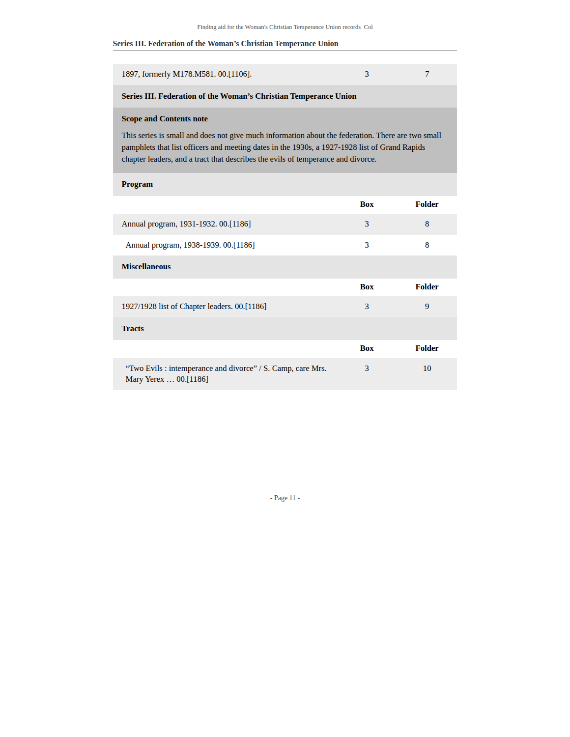Finding aid for the Woman's Christian Temperance Union records Col
Series III. Federation of the Woman’s Christian Temperance Union
| 1897, formerly M178.M581. 00.[1106]. | 3 | 7 |
| Series III. Federation of the Woman’s Christian Temperance Union |
| Scope and Contents note This series is small and does not give much information about the federation. There are two small pamphlets that list officers and meeting dates in the 1930s, a 1927-1928 list of Grand Rapids chapter leaders, and a tract that describes the evils of temperance and divorce. |
| Program |
| | Box | Folder |
| Annual program, 1931-1932. 00.[1186] | 3 | 8 |
| Annual program, 1938-1939. 00.[1186] | 3 | 8 |
| Miscellaneous |
| | Box | Folder |
| 1927/1928 list of Chapter leaders. 00.[1186] | 3 | 9 |
| Tracts |
| | Box | Folder |
| “Two Evils : intemperance and divorce” / S. Camp, care Mrs. Mary Yerex … 00.[1186] | 3 | 10 |
- Page 11 -